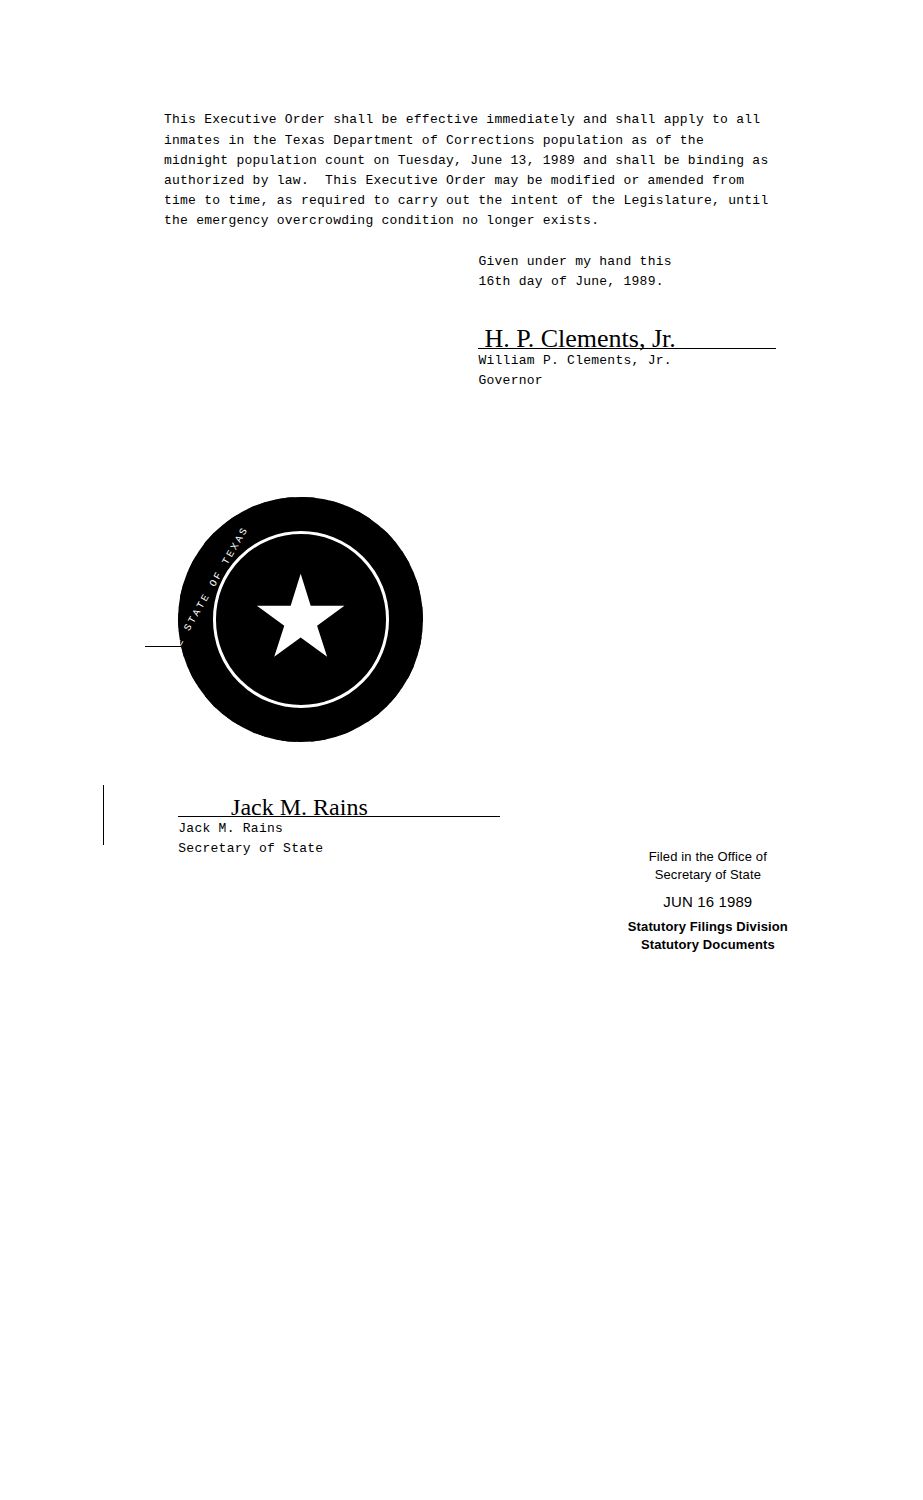This Executive Order shall be effective immediately and shall apply to all inmates in the Texas Department of Corrections population as of the midnight population count on Tuesday, June 13, 1989 and shall be binding as authorized by law. This Executive Order may be modified or amended from time to time, as required to carry out the intent of the Legislature, until the emergency overcrowding condition no longer exists.
Given under my hand this
16th day of June, 1989.
H. P. Clements, Jr.
William P. Clements, Jr.
Governor
THE STATE OF TEXAS
Jack M. Rains
Jack M. Rains
Secretary of State
Filed in the Office of
Secretary of State
JUN 16 1989
Statutory Filings Division
Statutory Documents